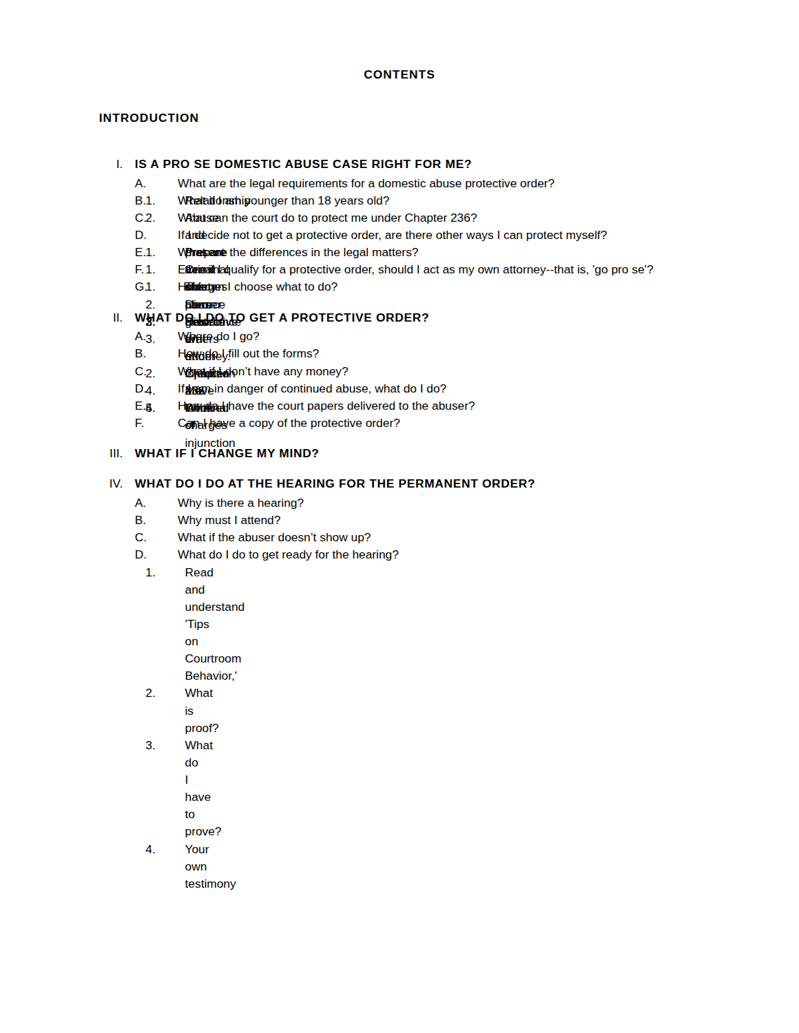CONTENTS
INTRODUCTION
I. IS A PRO SE DOMESTIC ABUSE CASE RIGHT FOR ME?
A. What are the legal requirements for a domestic abuse protective order?
1. Relationship
2. Abuse and present threat of harm
3. Residence
B. What if I am younger than 18 years old?
C. What can the court do to protect me under Chapter 236?
D. If I decide not to get a protective order, are there other ways I can protect myself?
1. Prepare a safety plan.
2. Divorce
3. Writ of injunction
4. Move
5. Criminal charges
E. What are the differences in the legal matters?
1. Criminal charges
2. Divorce
3. Protective orders under Chapter 236
4. Writs of injunction
F. Even if I qualify for a protective order, should I act as my own attorney--that is, 'go pro se'?
1. The abuser gets an attorney.
2. Children are involved
G. How can I choose what to do?
II. WHAT DO I DO TO GET A PROTECTIVE ORDER?
A. Where do I go?
B. How do I fill out the forms?
C. What if I don’t have any money?
D. If I am in danger of continued abuse, what do I do?
E. How do I have the court papers delivered to the abuser?
F. Can I have a copy of the protective order?
III. WHAT IF I CHANGE MY MIND?
IV. WHAT DO I DO AT THE HEARING FOR THE PERMANENT ORDER?
A. Why is there a hearing?
B. Why must I attend?
C. What if the abuser doesn’t show up?
D. What do I do to get ready for the hearing?
1. Read and understand 'Tips on Courtroom Behavior,'
2. What is proof?
3. What do I have to prove?
4. Your own testimony